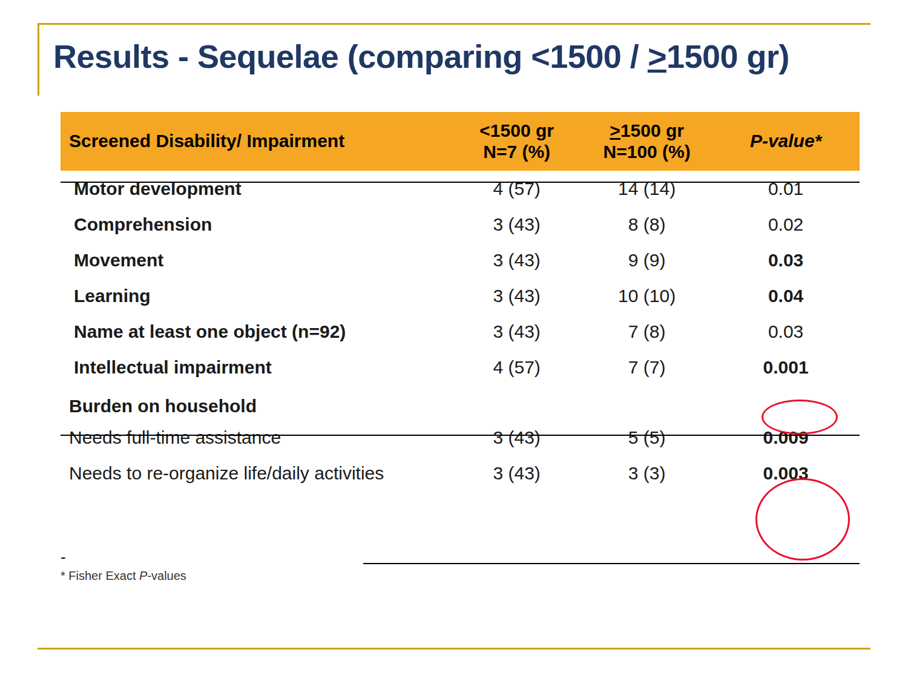Results - Sequelae (comparing <1500 / >1500 gr)
| Screened Disability/ Impairment | <1500 gr N=7 (%) | > 1500 gr N=100 (%) | P -value* |
| --- | --- | --- | --- |
| Motor development | 4 (57) | 14 (14) | 0.01 |
| Comprehension | 3 (43) | 8 (8) | 0.02 |
| Movement | 3 (43) | 9 (9) | 0.03 |
| Learning | 3 (43) | 10 (10) | 0.04 |
| Name at least one object (n=92) | 3 (43) | 7 (8) | 0.03 |
| Intellectual impairment | 4 (57) | 7 (7) | 0.001 |
| Burden on household |
| Needs full-time assistance | 3 (43) | 5 (5) | 0.009 |
| Needs to re-organize life/daily activities | 3 (43) | 3 (3) | 0.003 |
-
* Fisher Exact P-values